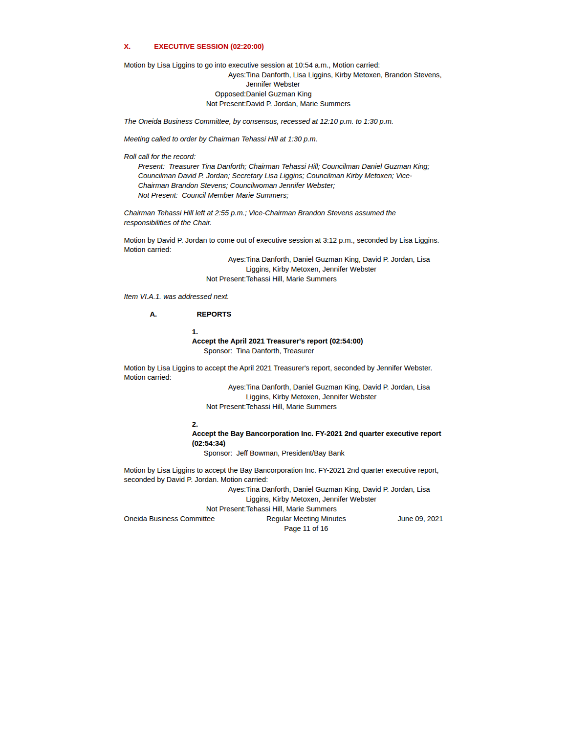X. EXECUTIVE SESSION (02:20:00)
Motion by Lisa Liggins to go into executive session at 10:54 a.m., Motion carried:
| Ayes: | Tina Danforth, Lisa Liggins, Kirby Metoxen, Brandon Stevens, Jennifer Webster |
| Opposed: | Daniel Guzman King |
| Not Present: | David P. Jordan, Marie Summers |
The Oneida Business Committee, by consensus, recessed at 12:10 p.m. to 1:30 p.m.
Meeting called to order by Chairman Tehassi Hill at 1:30 p.m.
Roll call for the record: Present: Treasurer Tina Danforth; Chairman Tehassi Hill; Councilman Daniel Guzman King; Councilman David P. Jordan; Secretary Lisa Liggins; Councilman Kirby Metoxen; Vice-Chairman Brandon Stevens; Councilwoman Jennifer Webster; Not Present: Council Member Marie Summers;
Chairman Tehassi Hill left at 2:55 p.m.; Vice-Chairman Brandon Stevens assumed the responsibilities of the Chair.
Motion by David P. Jordan to come out of executive session at 3:12 p.m., seconded by Lisa Liggins. Motion carried:
| Ayes: | Tina Danforth, Daniel Guzman King, David P. Jordan, Lisa Liggins, Kirby Metoxen, Jennifer Webster |
| Not Present: | Tehassi Hill, Marie Summers |
Item VI.A.1. was addressed next.
A. REPORTS
1. Accept the April 2021 Treasurer's report (02:54:00)
Sponsor: Tina Danforth, Treasurer
Motion by Lisa Liggins to accept the April 2021 Treasurer's report, seconded by Jennifer Webster. Motion carried:
| Ayes: | Tina Danforth, Daniel Guzman King, David P. Jordan, Lisa Liggins, Kirby Metoxen, Jennifer Webster |
| Not Present: | Tehassi Hill, Marie Summers |
2. Accept the Bay Bancorporation Inc. FY-2021 2nd quarter executive report (02:54:34)
Sponsor: Jeff Bowman, President/Bay Bank
Motion by Lisa Liggins to accept the Bay Bancorporation Inc. FY-2021 2nd quarter executive report, seconded by David P. Jordan. Motion carried:
| Ayes: | Tina Danforth, Daniel Guzman King, David P. Jordan, Lisa Liggins, Kirby Metoxen, Jennifer Webster |
| Not Present: | Tehassi Hill, Marie Summers |
Oneida Business Committee
Regular Meeting Minutes
Page 11 of 16
June 09, 2021